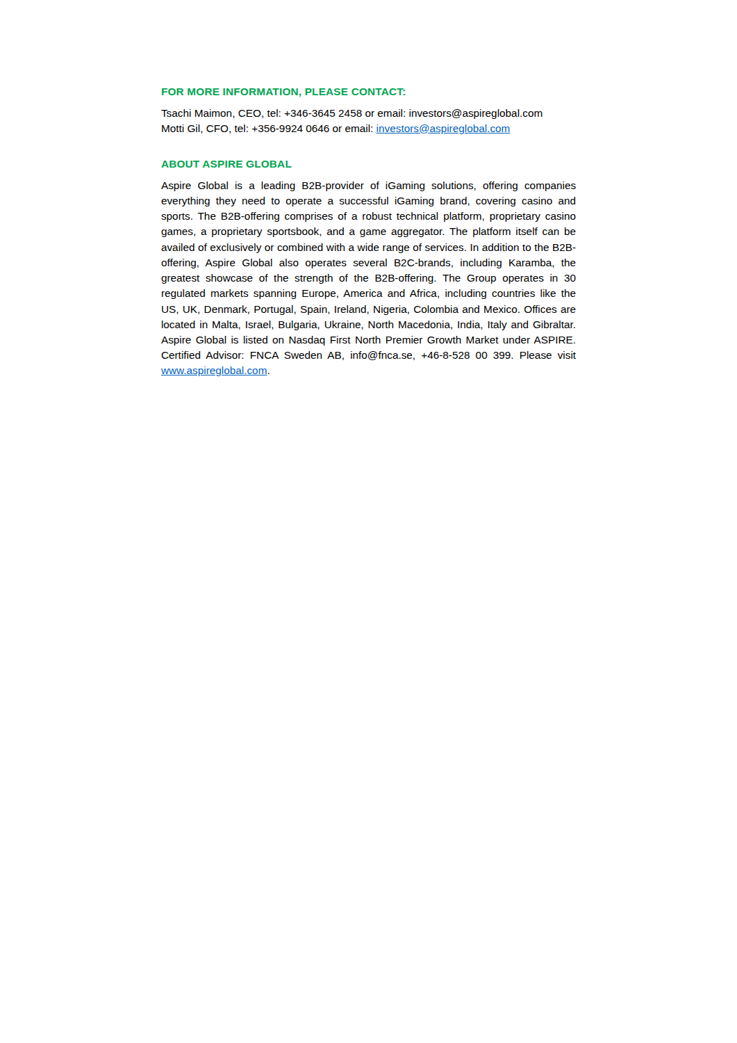FOR MORE INFORMATION, PLEASE CONTACT:
Tsachi Maimon, CEO, tel: +346-3645 2458 or email: investors@aspireglobal.com
Motti Gil, CFO, tel: +356-9924 0646 or email: investors@aspireglobal.com
ABOUT ASPIRE GLOBAL
Aspire Global is a leading B2B-provider of iGaming solutions, offering companies everything they need to operate a successful iGaming brand, covering casino and sports. The B2B-offering comprises of a robust technical platform, proprietary casino games, a proprietary sportsbook, and a game aggregator. The platform itself can be availed of exclusively or combined with a wide range of services. In addition to the B2B-offering, Aspire Global also operates several B2C-brands, including Karamba, the greatest showcase of the strength of the B2B-offering. The Group operates in 30 regulated markets spanning Europe, America and Africa, including countries like the US, UK, Denmark, Portugal, Spain, Ireland, Nigeria, Colombia and Mexico. Offices are located in Malta, Israel, Bulgaria, Ukraine, North Macedonia, India, Italy and Gibraltar. Aspire Global is listed on Nasdaq First North Premier Growth Market under ASPIRE. Certified Advisor: FNCA Sweden AB, info@fnca.se, +46-8-528 00 399. Please visit www.aspireglobal.com.